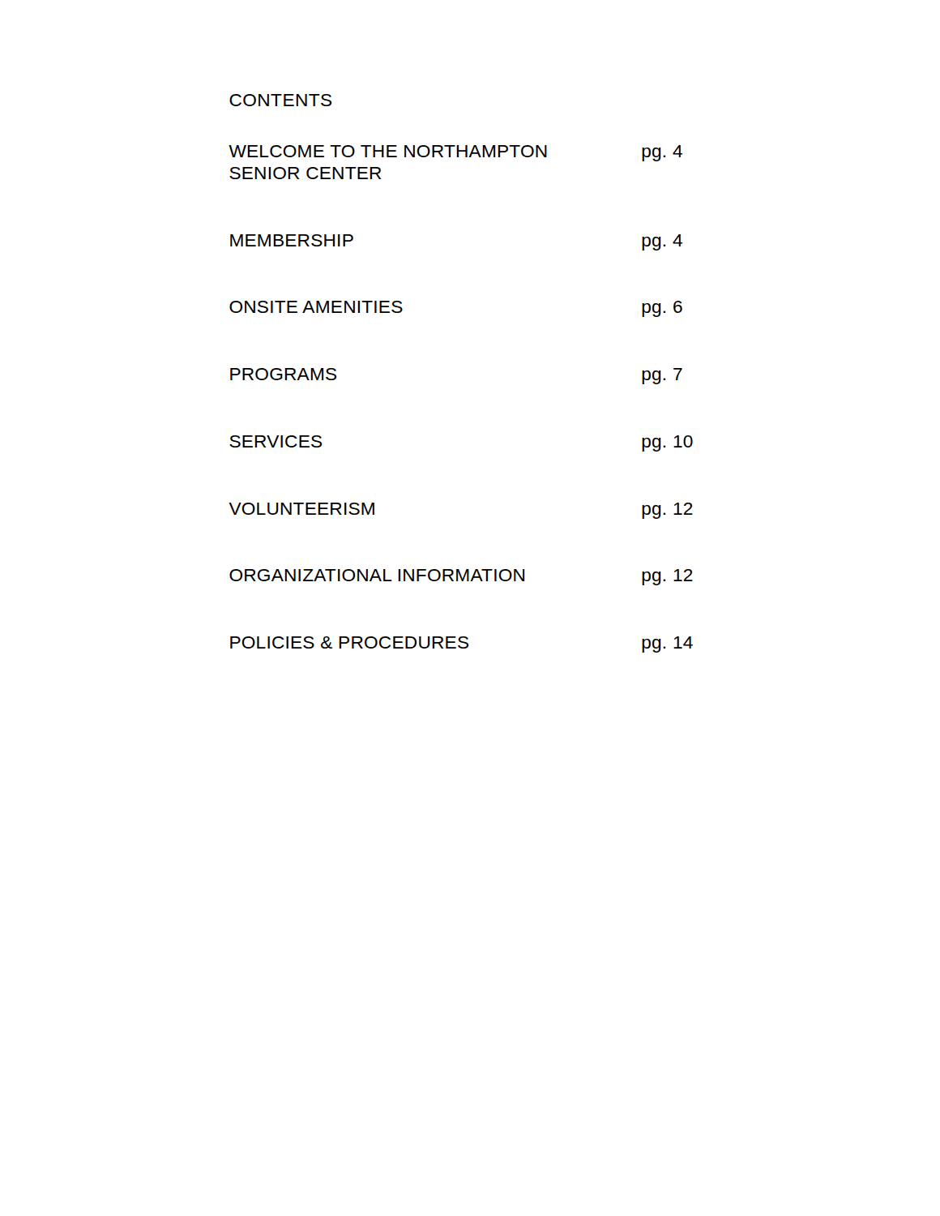CONTENTS
| WELCOME TO THE NORTHAMPTON SENIOR CENTER | pg. 4 |
| MEMBERSHIP | pg. 4 |
| ONSITE AMENITIES | pg. 6 |
| PROGRAMS | pg. 7 |
| SERVICES | pg. 10 |
| VOLUNTEERISM | pg. 12 |
| ORGANIZATIONAL INFORMATION | pg. 12 |
| POLICIES & PROCEDURES | pg. 14 |